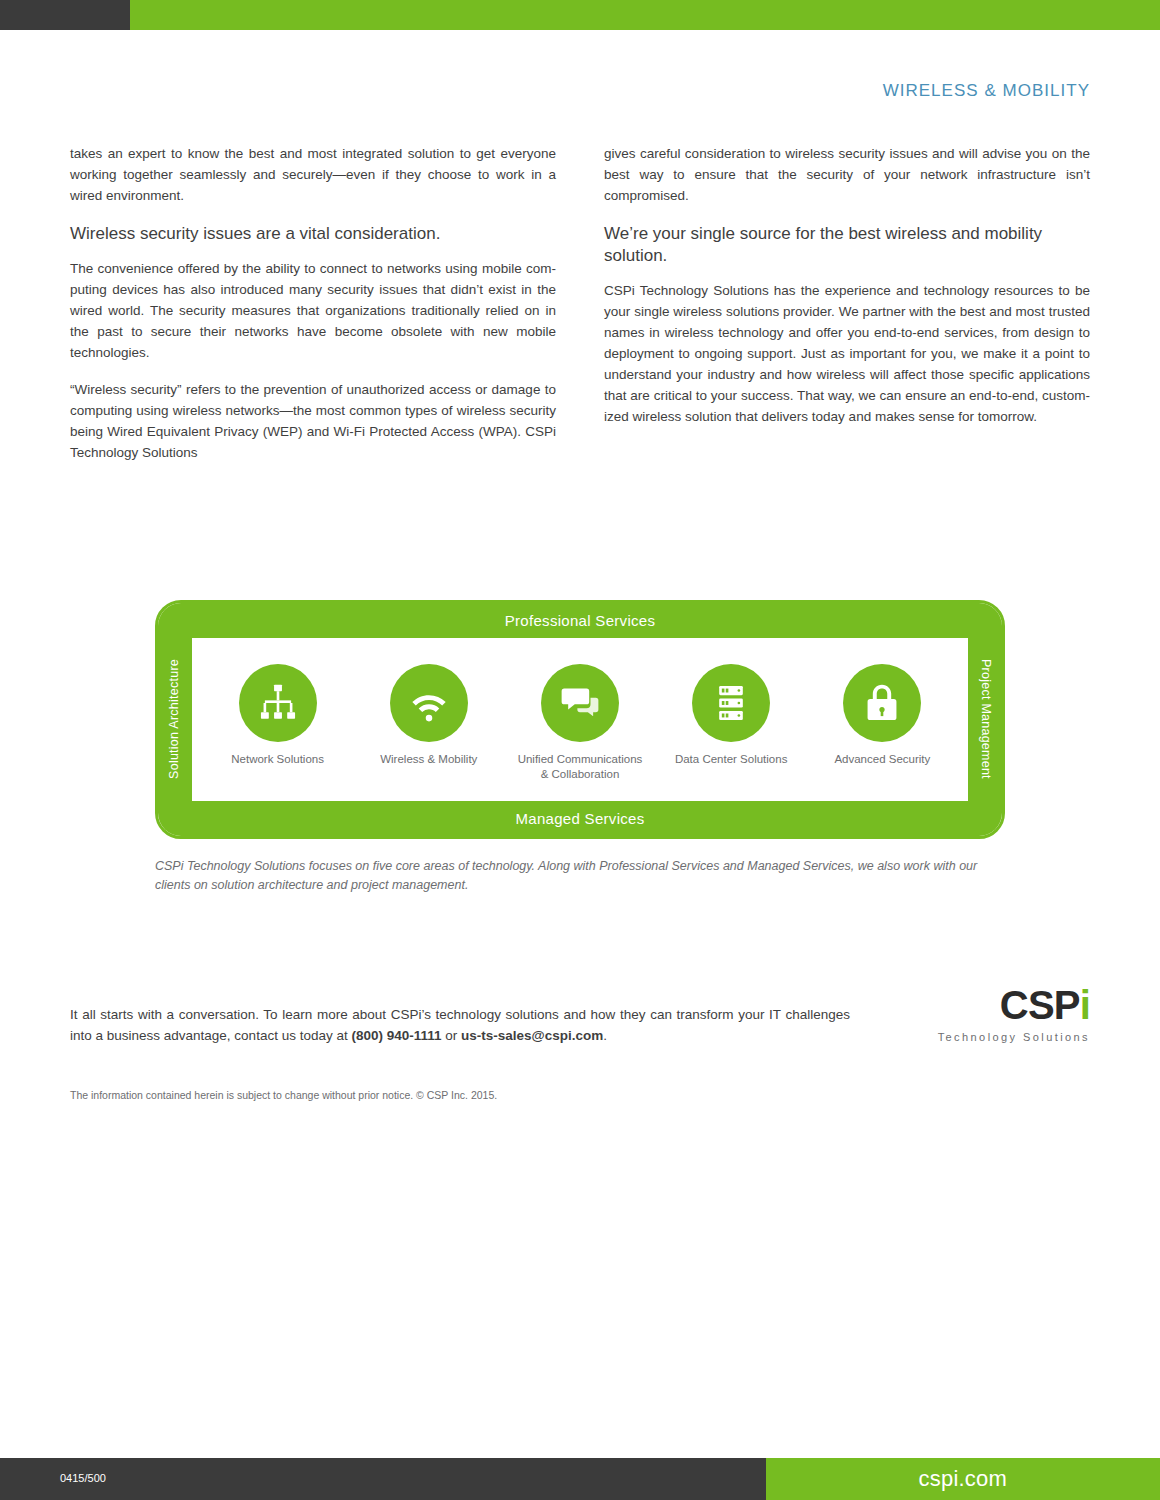WIRELESS & MOBILITY
takes an expert to know the best and most integrated solution to get everyone working together seamlessly and securely—even if they choose to work in a wired environment.
Wireless security issues are a vital consideration.
The convenience offered by the ability to connect to networks using mobile computing devices has also introduced many security issues that didn’t exist in the wired world. The security measures that organizations traditionally relied on in the past to secure their networks have become obsolete with new mobile technologies.
“Wireless security” refers to the prevention of unauthorized access or damage to computing using wireless networks—the most common types of wireless security being Wired Equivalent Privacy (WEP) and Wi-Fi Protected Access (WPA). CSPi Technology Solutions
gives careful consideration to wireless security issues and will advise you on the best way to ensure that the security of your network infrastructure isn’t compromised.
We’re your single source for the best wireless and mobility solution.
CSPi Technology Solutions has the experience and technology resources to be your single wireless solutions provider. We partner with the best and most trusted names in wireless technology and offer you end-to-end services, from design to deployment to ongoing support. Just as important for you, we make it a point to understand your industry and how wireless will affect those specific applications that are critical to your success. That way, we can ensure an end-to-end, customized wireless solution that delivers today and makes sense for tomorrow.
Professional Services
Solution Architecture
Network Solutions
Wireless & Mobility
Unified Communications
& Collaboration
Data Center Solutions
Advanced Security
Project Management
Managed Services
CSPi Technology Solutions focuses on five core areas of technology. Along with Professional Services and Managed Services, we also work with our clients on solution architecture and project management.
It all starts with a conversation. To learn more about CSPi’s technology solutions and how they can transform your IT challenges into a business advantage, contact us today at (800) 940-1111 or us-ts-sales@cspi.com.
CSPi
Technology Solutions
The information contained herein is subject to change without prior notice. © CSP Inc. 2015.
0415/500
cspi.com